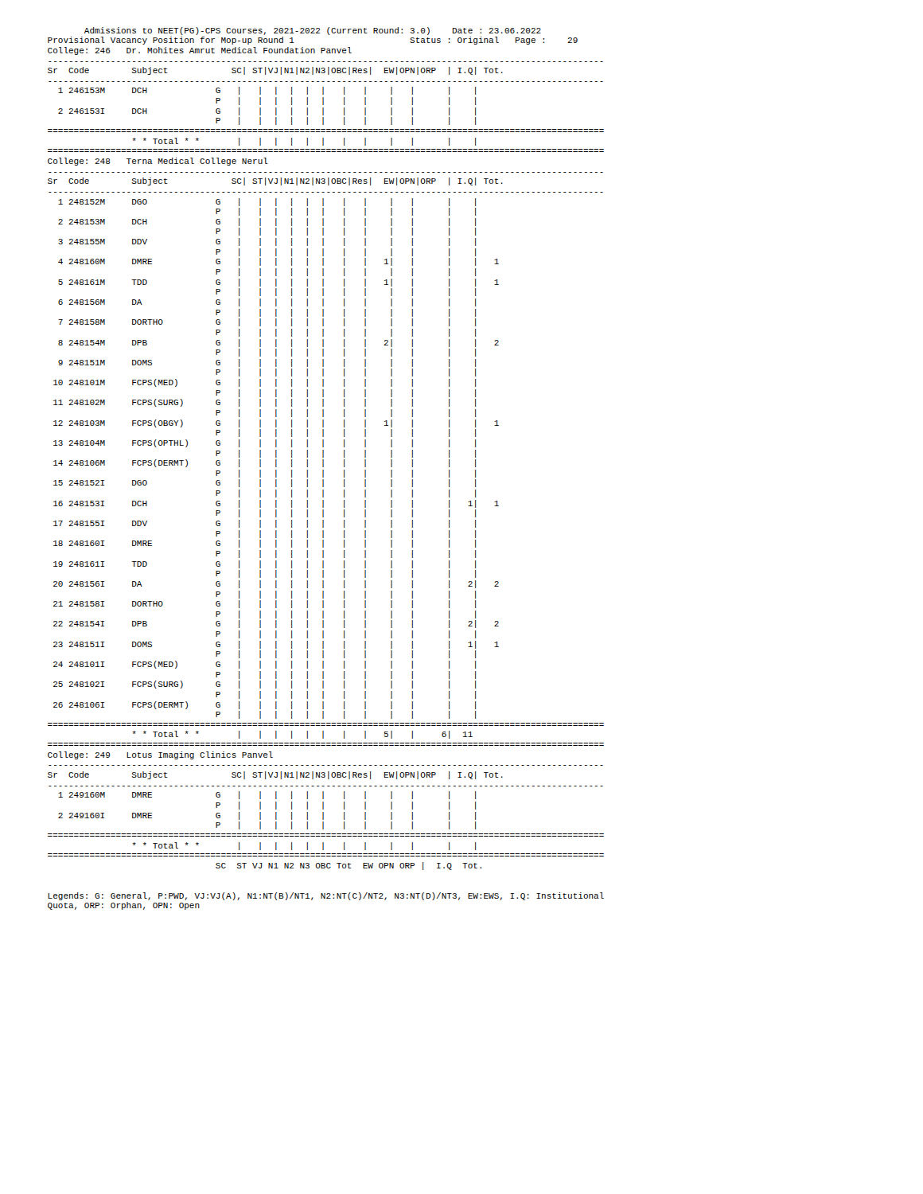Admissions to NEET(PG)-CPS Courses, 2021-2022 (Current Round: 3.0) Date : 23.06.2022 Provisional Vacancy Position for Mop-up Round 1 Status : Original Page : 29 College: 246 Dr. Mohites Amrut Medical Foundation Panvel ---------------------------------------------------------------------------------------------------------- Sr Code Subject SC| ST|VJ|N1|N2|N3|OBC|Res| EW|OPN|ORP | I.Q| Tot. ---------------------------------------------------------------------------------------------------------- 1 246153M DCH G | | | | | | | | | | | | P | | | | | | | | | | | | 2 246153I DCH G | | | | | | | | | | | | P | | | | | | | | | | | | ========================================================================================================== * * Total * * | | | | | | | | | | | | ========================================================================================================== College: 248 Terna Medical College Nerul ---------------------------------------------------------------------------------------------------------- Sr Code Subject SC| ST|VJ|N1|N2|N3|OBC|Res| EW|OPN|ORP | I.Q| Tot. ---------------------------------------------------------------------------------------------------------- 1 248152M DGO G | | | | | | | | | | | | P | | | | | | | | | | | | 2 248153M DCH G | | | | | | | | | | | | P | | | | | | | | | | | | 3 248155M DDV G | | | | | | | | | | | | P | | | | | | | | | | | | 4 248160M DMRE G | | | | | | | | 1| | | | 1 P | | | | | | | | | | | | 5 248161M TDD G | | | | | | | | 1| | | | 1 P | | | | | | | | | | | | 6 248156M DA G | | | | | | | | | | | | P | | | | | | | | | | | | 7 248158M DORTHO G | | | | | | | | | | | | P | | | | | | | | | | | | 8 248154M DPB G | | | | | | | | 2| | | | 2 P | | | | | | | | | | | | 9 248151M DOMS G | | | | | | | | | | | | P | | | | | | | | | | | | 10 248101M FCPS(MED) G | | | | | | | | | | | | P | | | | | | | | | | | | 11 248102M FCPS(SURG) G | | | | | | | | | | | | P | | | | | | | | | | | | 12 248103M FCPS(OBGY) G | | | | | | | | 1| | | | 1 P | | | | | | | | | | | | 13 248104M FCPS(OPTHL) G | | | | | | | | | | | | P | | | | | | | | | | | | 14 248106M FCPS(DERMT) G | | | | | | | | | | | | P | | | | | | | | | | | | 15 248152I DGO G | | | | | | | | | | | | P | | | | | | | | | | | | 16 248153I DCH G | | | | | | | | | | | 1| 1 P | | | | | | | | | | | | 17 248155I DDV G | | | | | | | | | | | | P | | | | | | | | | | | | 18 248160I DMRE G | | | | | | | | | | | | P | | | | | | | | | | | | 19 248161I TDD G | | | | | | | | | | | | P | | | | | | | | | | | | 20 248156I DA G | | | | | | | | | | | 2| 2 P | | | | | | | | | | | | 21 248158I DORTHO G | | | | | | | | | | | | P | | | | | | | | | | | | 22 248154I DPB G | | | | | | | | | | | 2| 2 P | | | | | | | | | | | | 23 248151I DOMS G | | | | | | | | | | | 1| 1 P | | | | | | | | | | | | 24 248101I FCPS(MED) G | | | | | | | | | | | | P | | | | | | | | | | | | 25 248102I FCPS(SURG) G | | | | | | | | | | | | P | | | | | | | | | | | | 26 248106I FCPS(DERMT) G | | | | | | | | | | | | P | | | | | | | | | | | | ========================================================================================================== * * Total * * | | | | | | | | 5| | 6| 11 ========================================================================================================== College: 249 Lotus Imaging Clinics Panvel ---------------------------------------------------------------------------------------------------------- Sr Code Subject SC| ST|VJ|N1|N2|N3|OBC|Res| EW|OPN|ORP | I.Q| Tot. ---------------------------------------------------------------------------------------------------------- 1 249160M DMRE G | | | | | | | | | | | | P | | | | | | | | | | | | 2 249160I DMRE G | | | | | | | | | | | | P | | | | | | | | | | | | ========================================================================================================== * * Total * * | | | | | | | | | | | | ========================================================================================================== SC ST VJ N1 N2 N3 OBC Tot EW OPN ORP | I.Q Tot. Legends: G: General, P:PWD, VJ:VJ(A), N1:NT(B)/NT1, N2:NT(C)/NT2, N3:NT(D)/NT3, EW:EWS, I.Q: Institutional Quota, ORP: Orphan, OPN: Open